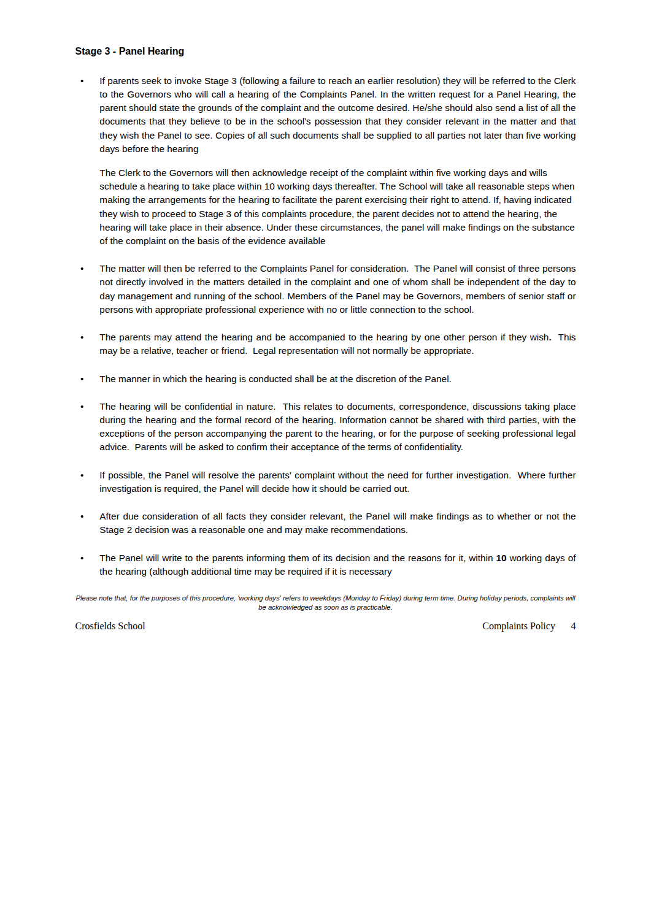Stage 3 - Panel Hearing
If parents seek to invoke Stage 3 (following a failure to reach an earlier resolution) they will be referred to the Clerk to the Governors who will call a hearing of the Complaints Panel. In the written request for a Panel Hearing, the parent should state the grounds of the complaint and the outcome desired. He/she should also send a list of all the documents that they believe to be in the school's possession that they consider relevant in the matter and that they wish the Panel to see. Copies of all such documents shall be supplied to all parties not later than five working days before the hearing
The Clerk to the Governors will then acknowledge receipt of the complaint within five working days and wills schedule a hearing to take place within 10 working days thereafter. The School will take all reasonable steps when making the arrangements for the hearing to facilitate the parent exercising their right to attend. If, having indicated they wish to proceed to Stage 3 of this complaints procedure, the parent decides not to attend the hearing, the hearing will take place in their absence. Under these circumstances, the panel will make findings on the substance of the complaint on the basis of the evidence available
The matter will then be referred to the Complaints Panel for consideration. The Panel will consist of three persons not directly involved in the matters detailed in the complaint and one of whom shall be independent of the day to day management and running of the school. Members of the Panel may be Governors, members of senior staff or persons with appropriate professional experience with no or little connection to the school.
The parents may attend the hearing and be accompanied to the hearing by one other person if they wish. This may be a relative, teacher or friend. Legal representation will not normally be appropriate.
The manner in which the hearing is conducted shall be at the discretion of the Panel.
The hearing will be confidential in nature. This relates to documents, correspondence, discussions taking place during the hearing and the formal record of the hearing. Information cannot be shared with third parties, with the exceptions of the person accompanying the parent to the hearing, or for the purpose of seeking professional legal advice. Parents will be asked to confirm their acceptance of the terms of confidentiality.
If possible, the Panel will resolve the parents' complaint without the need for further investigation. Where further investigation is required, the Panel will decide how it should be carried out.
After due consideration of all facts they consider relevant, the Panel will make findings as to whether or not the Stage 2 decision was a reasonable one and may make recommendations.
The Panel will write to the parents informing them of its decision and the reasons for it, within 10 working days of the hearing (although additional time may be required if it is necessary
Please note that, for the purposes of this procedure, 'working days' refers to weekdays (Monday to Friday) during term time. During holiday periods, complaints will be acknowledged as soon as is practicable.
Crosfields School Complaints Policy4